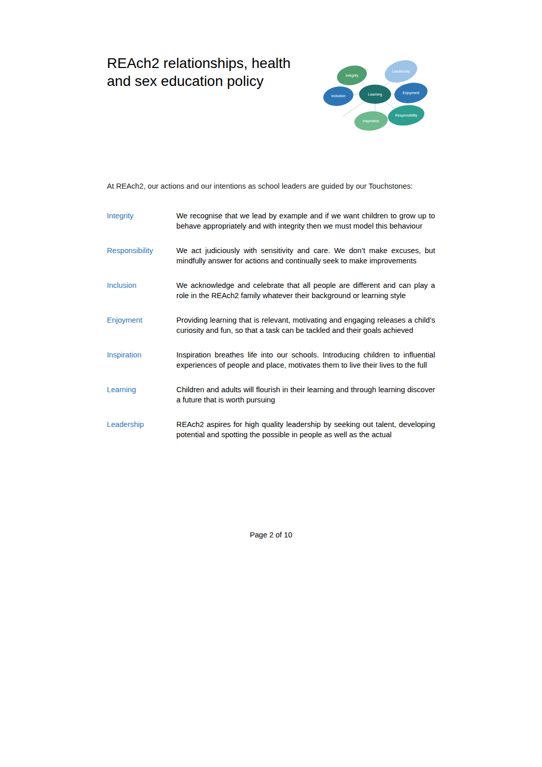REAch2 relationships, health and sex education policy
Leadership Integrity Enjoyment Responsibility Inclusion Inspiration Learning
At REAch2, our actions and our intentions as school leaders are guided by our Touchstones:
| Integrity | We recognise that we lead by example and if we want children to grow up to behave appropriately and with integrity then we must model this behaviour |
| Responsibility | We act judiciously with sensitivity and care. We don’t make excuses, but mindfully answer for actions and continually seek to make improvements |
| Inclusion | We acknowledge and celebrate that all people are different and can play a role in the REAch2 family whatever their background or learning style |
| Enjoyment | Providing learning that is relevant, motivating and engaging releases a child’s curiosity and fun, so that a task can be tackled and their goals achieved |
| Inspiration | Inspiration breathes life into our schools. Introducing children to influential experiences of people and place, motivates them to live their lives to the full |
| Learning | Children and adults will flourish in their learning and through learning discover a future that is worth pursuing |
| Leadership | REAch2 aspires for high quality leadership by seeking out talent, developing potential and spotting the possible in people as well as the actual |
Page 2 of 10